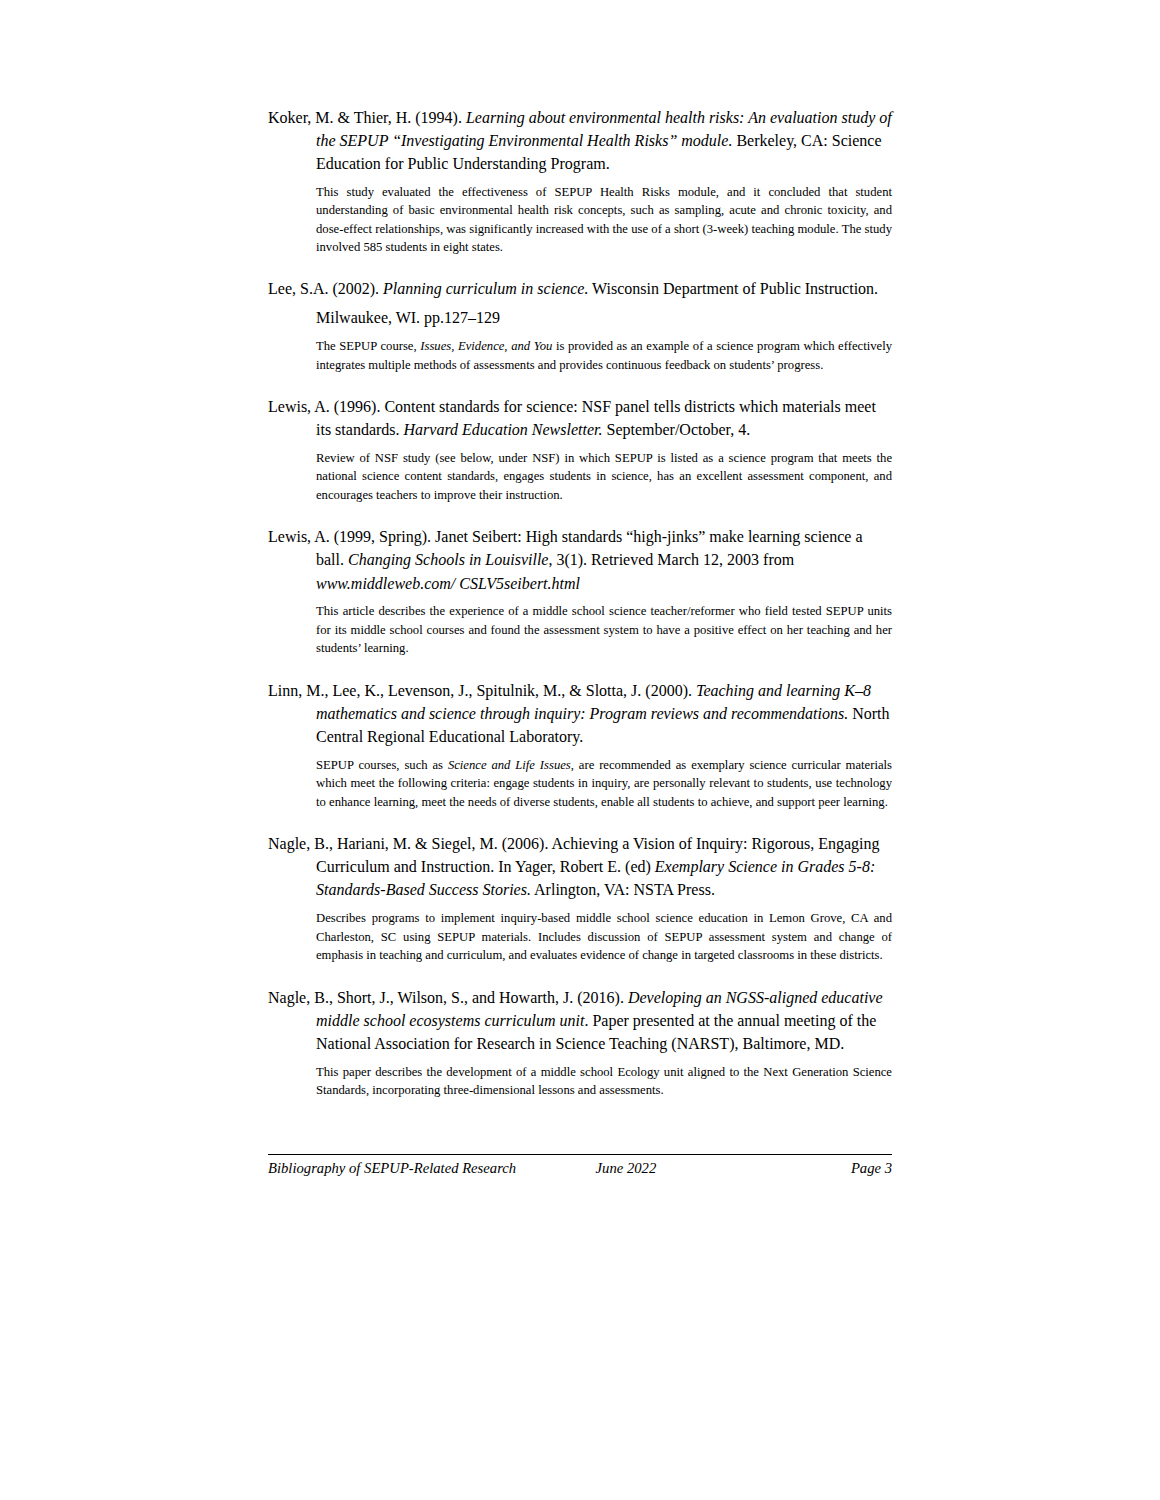Koker, M. & Thier, H. (1994). Learning about environmental health risks: An evaluation study of the SEPUP “Investigating Environmental Health Risks” module. Berkeley, CA: Science Education for Public Understanding Program.
This study evaluated the effectiveness of SEPUP Health Risks module, and it concluded that student understanding of basic environmental health risk concepts, such as sampling, acute and chronic toxicity, and dose-effect relationships, was significantly increased with the use of a short (3-week) teaching module. The study involved 585 students in eight states.
Lee, S.A. (2002). Planning curriculum in science. Wisconsin Department of Public Instruction. Milwaukee, WI. pp.127–129
The SEPUP course, Issues, Evidence, and You is provided as an example of a science program which effectively integrates multiple methods of assessments and provides continuous feedback on students’ progress.
Lewis, A. (1996). Content standards for science: NSF panel tells districts which materials meet its standards. Harvard Education Newsletter. September/October, 4.
Review of NSF study (see below, under NSF) in which SEPUP is listed as a science program that meets the national science content standards, engages students in science, has an excellent assessment component, and encourages teachers to improve their instruction.
Lewis, A. (1999, Spring). Janet Seibert: High standards “high-jinks” make learning science a ball. Changing Schools in Louisville, 3(1). Retrieved March 12, 2003 from www.middleweb.com/ CSLV5seibert.html
This article describes the experience of a middle school science teacher/reformer who field tested SEPUP units for its middle school courses and found the assessment system to have a positive effect on her teaching and her students’ learning.
Linn, M., Lee, K., Levenson, J., Spitulnik, M., & Slotta, J. (2000). Teaching and learning K–8 mathematics and science through inquiry: Program reviews and recommendations. North Central Regional Educational Laboratory.
SEPUP courses, such as Science and Life Issues, are recommended as exemplary science curricular materials which meet the following criteria: engage students in inquiry, are personally relevant to students, use technology to enhance learning, meet the needs of diverse students, enable all students to achieve, and support peer learning.
Nagle, B., Hariani, M. & Siegel, M. (2006). Achieving a Vision of Inquiry: Rigorous, Engaging Curriculum and Instruction. In Yager, Robert E. (ed) Exemplary Science in Grades 5-8: Standards-Based Success Stories. Arlington, VA: NSTA Press.
Describes programs to implement inquiry-based middle school science education in Lemon Grove, CA and Charleston, SC using SEPUP materials. Includes discussion of SEPUP assessment system and change of emphasis in teaching and curriculum, and evaluates evidence of change in targeted classrooms in these districts.
Nagle, B., Short, J., Wilson, S., and Howarth, J. (2016). Developing an NGSS-aligned educative middle school ecosystems curriculum unit. Paper presented at the annual meeting of the National Association for Research in Science Teaching (NARST), Baltimore, MD.
This paper describes the development of a middle school Ecology unit aligned to the Next Generation Science Standards, incorporating three-dimensional lessons and assessments.
Bibliography of SEPUP-Related Research June 2022 Page 3